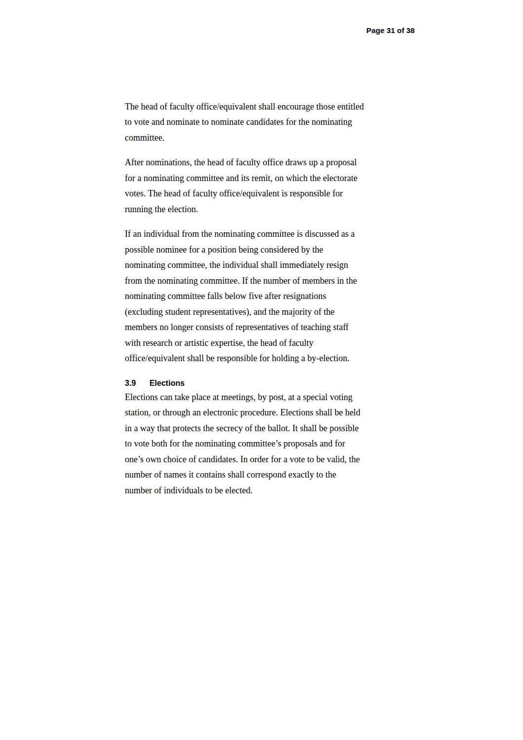Page 31 of 38
The head of faculty office/equivalent shall encourage those entitled to vote and nominate to nominate candidates for the nominating committee.
After nominations, the head of faculty office draws up a proposal for a nominating committee and its remit, on which the electorate votes. The head of faculty office/equivalent is responsible for running the election.
If an individual from the nominating committee is discussed as a possible nominee for a position being considered by the nominating committee, the individual shall immediately resign from the nominating committee. If the number of members in the nominating committee falls below five after resignations (excluding student representatives), and the majority of the members no longer consists of representatives of teaching staff with research or artistic expertise, the head of faculty office/equivalent shall be responsible for holding a by-election.
3.9 Elections
Elections can take place at meetings, by post, at a special voting station, or through an electronic procedure. Elections shall be held in a way that protects the secrecy of the ballot. It shall be possible to vote both for the nominating committee’s proposals and for one’s own choice of candidates. In order for a vote to be valid, the number of names it contains shall correspond exactly to the number of individuals to be elected.